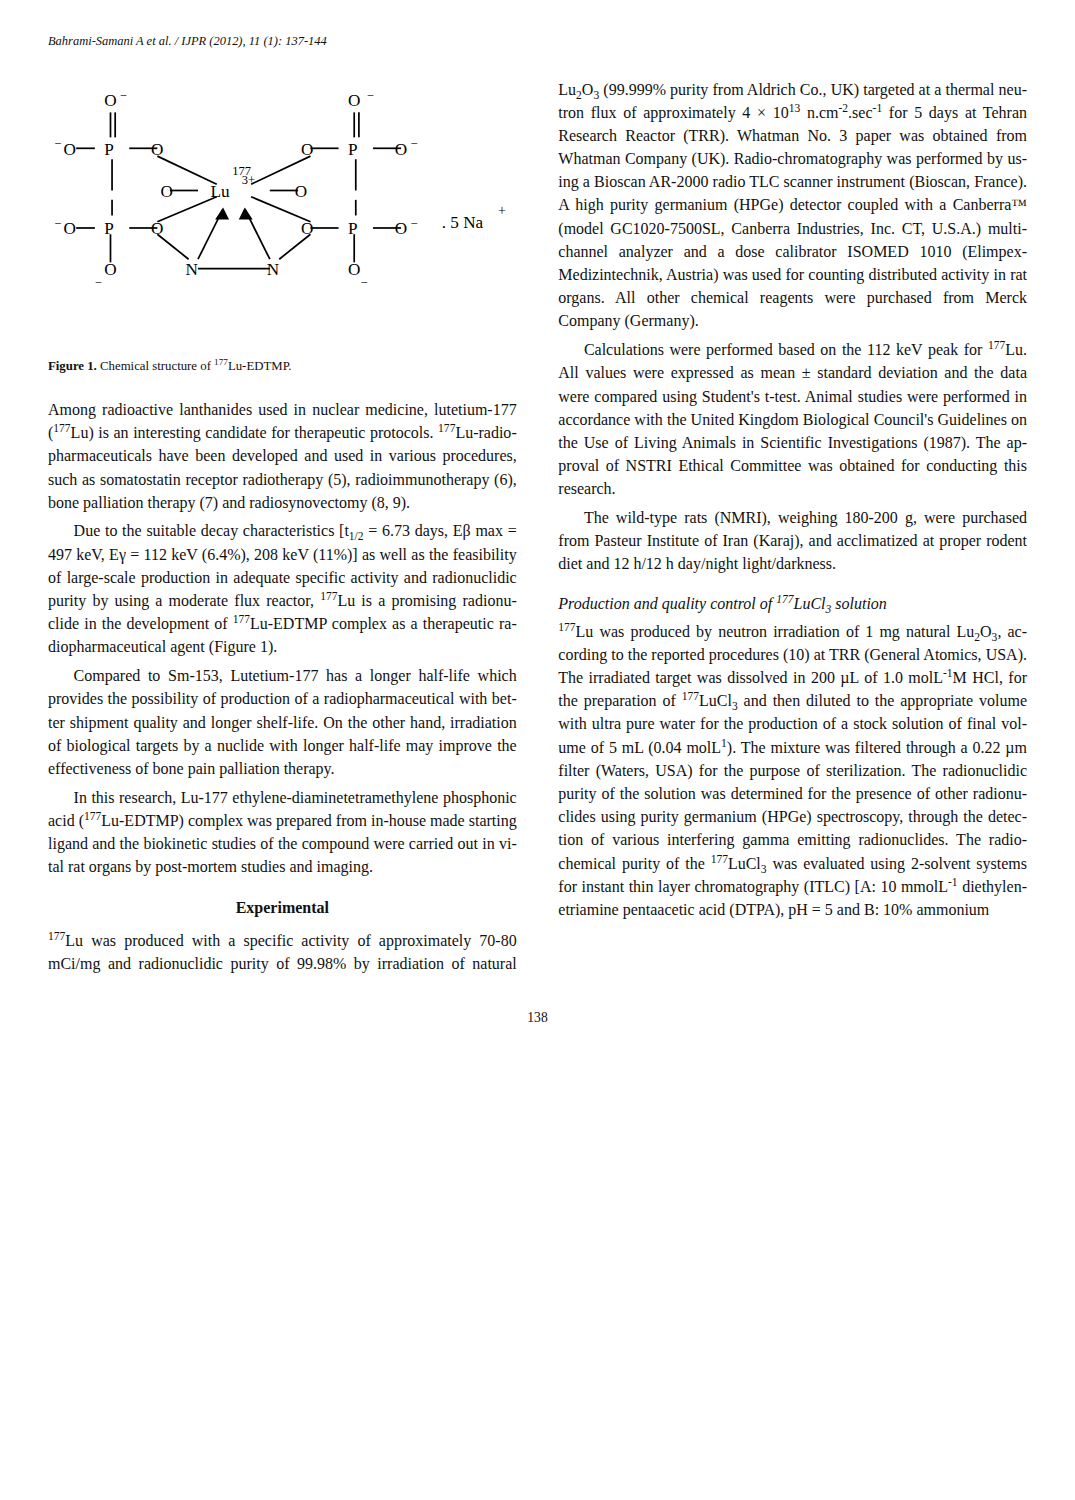Bahrami-Samani A et al. / IJPR (2012), 11 (1): 137-144
O O P O O O P O O P O O P O O O O O N N Lu 177 3+ − − − − − − − − . 5 Na +
Figure 1. Chemical structure of 177Lu-EDTMP.
Among radioactive lanthanides used in nuclear medicine, lutetium-177 (177Lu) is an interesting candidate for therapeutic protocols. 177Lu-radiopharmaceuticals have been developed and used in various procedures, such as somatostatin receptor radiotherapy (5), radioimmunotherapy (6), bone palliation therapy (7) and radiosynovectomy (8, 9).
Due to the suitable decay characteristics [t1/2 = 6.73 days, Eβ max = 497 keV, Eγ = 112 keV (6.4%), 208 keV (11%)] as well as the feasibility of large-scale production in adequate specific activity and radionuclidic purity by using a moderate flux reactor, 177Lu is a promising radionuclide in the development of 177Lu-EDTMP complex as a therapeutic radiopharmaceutical agent (Figure 1).
Compared to Sm-153, Lutetium-177 has a longer half-life which provides the possibility of production of a radiopharmaceutical with better shipment quality and longer shelf-life. On the other hand, irradiation of biological targets by a nuclide with longer half-life may improve the effectiveness of bone pain palliation therapy.
In this research, Lu-177 ethylene-diaminetetramethylene phosphonic acid (177Lu-EDTMP) complex was prepared from in-house made starting ligand and the biokinetic studies of the compound were carried out in vital rat organs by post-mortem studies and imaging.
Experimental
177Lu was produced with a specific activity of approximately 70-80 mCi/mg and radionuclidic purity of 99.98% by irradiation of natural Lu2O3 (99.999% purity from Aldrich Co., UK) targeted at a thermal neutron flux of approximately 4 × 1013 n.cm-2.sec-1 for 5 days at Tehran Research Reactor (TRR). Whatman No. 3 paper was obtained from Whatman Company (UK). Radio-chromatography was performed by using a Bioscan AR-2000 radio TLC scanner instrument (Bioscan, France). A high purity germanium (HPGe) detector coupled with a Canberra™ (model GC1020-7500SL, Canberra Industries, Inc. CT, U.S.A.) multichannel analyzer and a dose calibrator ISOMED 1010 (Elimpex-Medizintechnik, Austria) was used for counting distributed activity in rat organs. All other chemical reagents were purchased from Merck Company (Germany).
Calculations were performed based on the 112 keV peak for 177Lu. All values were expressed as mean ± standard deviation and the data were compared using Student's t-test. Animal studies were performed in accordance with the United Kingdom Biological Council's Guidelines on the Use of Living Animals in Scientific Investigations (1987). The approval of NSTRI Ethical Committee was obtained for conducting this research.
The wild-type rats (NMRI), weighing 180-200 g, were purchased from Pasteur Institute of Iran (Karaj), and acclimatized at proper rodent diet and 12 h/12 h day/night light/darkness.
Production and quality control of 177LuCl3 solution
177Lu was produced by neutron irradiation of 1 mg natural Lu2O3, according to the reported procedures (10) at TRR (General Atomics, USA). The irradiated target was dissolved in 200 µL of 1.0 molL-1M HCl, for the preparation of 177LuCl3 and then diluted to the appropriate volume with ultra pure water for the production of a stock solution of final volume of 5 mL (0.04 molL1). The mixture was filtered through a 0.22 µm filter (Waters, USA) for the purpose of sterilization. The radionuclidic purity of the solution was determined for the presence of other radionuclides using purity germanium (HPGe) spectroscopy, through the detection of various interfering gamma emitting radionuclides. The radiochemical purity of the 177LuCl3 was evaluated using 2-solvent systems for instant thin layer chromatography (ITLC) [A: 10 mmolL-1 diethylenetriamine pentaacetic acid (DTPA), pH = 5 and B: 10% ammonium
138